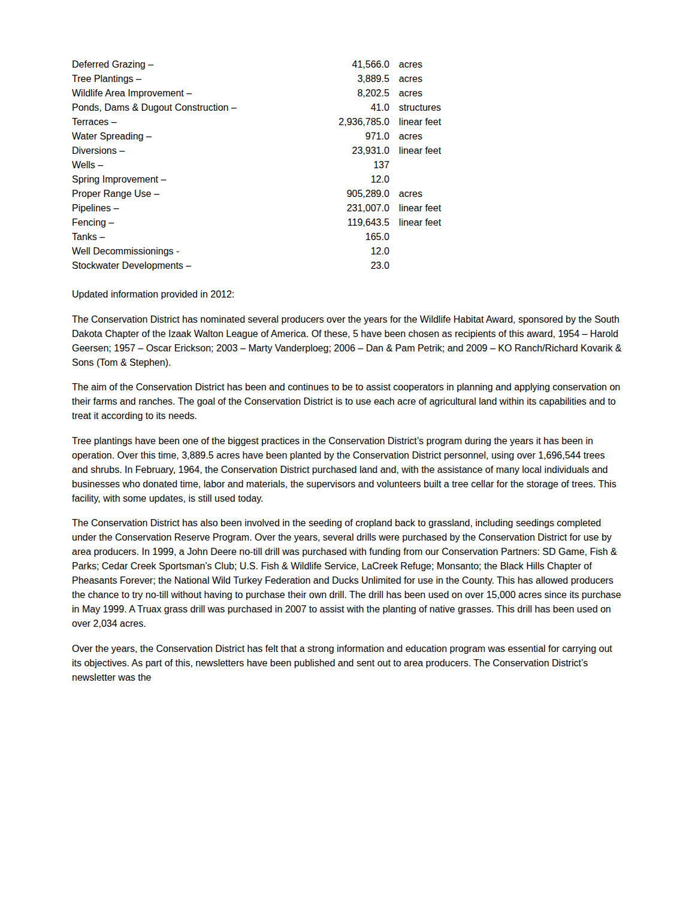| Deferred Grazing – | 41,566.0 | acres |
| Tree Plantings – | 3,889.5 | acres |
| Wildlife Area Improvement – | 8,202.5 | acres |
| Ponds, Dams & Dugout Construction – | 41.0 | structures |
| Terraces – | 2,936,785.0 | linear feet |
| Water Spreading – | 971.0 | acres |
| Diversions – | 23,931.0 | linear feet |
| Wells – | 137 | |
| Spring Improvement – | 12.0 | |
| Proper Range Use – | 905,289.0 | acres |
| Pipelines – | 231,007.0 | linear feet |
| Fencing – | 119,643.5 | linear feet |
| Tanks – | 165.0 | |
| Well Decommissionings - | 12.0 | |
| Stockwater Developments – | 23.0 | |
Updated information provided in 2012:
The Conservation District has nominated several producers over the years for the Wildlife Habitat Award, sponsored by the South Dakota Chapter of the Izaak Walton League of America. Of these, 5 have been chosen as recipients of this award, 1954 – Harold Geersen; 1957 – Oscar Erickson; 2003 – Marty Vanderploeg; 2006 – Dan & Pam Petrik; and 2009 – KO Ranch/Richard Kovarik & Sons (Tom & Stephen).
The aim of the Conservation District has been and continues to be to assist cooperators in planning and applying conservation on their farms and ranches. The goal of the Conservation District is to use each acre of agricultural land within its capabilities and to treat it according to its needs.
Tree plantings have been one of the biggest practices in the Conservation District’s program during the years it has been in operation. Over this time, 3,889.5 acres have been planted by the Conservation District personnel, using over 1,696,544 trees and shrubs. In February, 1964, the Conservation District purchased land and, with the assistance of many local individuals and businesses who donated time, labor and materials, the supervisors and volunteers built a tree cellar for the storage of trees. This facility, with some updates, is still used today.
The Conservation District has also been involved in the seeding of cropland back to grassland, including seedings completed under the Conservation Reserve Program. Over the years, several drills were purchased by the Conservation District for use by area producers. In 1999, a John Deere no-till drill was purchased with funding from our Conservation Partners: SD Game, Fish & Parks; Cedar Creek Sportsman’s Club; U.S. Fish & Wildlife Service, LaCreek Refuge; Monsanto; the Black Hills Chapter of Pheasants Forever; the National Wild Turkey Federation and Ducks Unlimited for use in the County. This has allowed producers the chance to try no-till without having to purchase their own drill. The drill has been used on over 15,000 acres since its purchase in May 1999. A Truax grass drill was purchased in 2007 to assist with the planting of native grasses. This drill has been used on over 2,034 acres.
Over the years, the Conservation District has felt that a strong information and education program was essential for carrying out its objectives. As part of this, newsletters have been published and sent out to area producers. The Conservation District’s newsletter was the